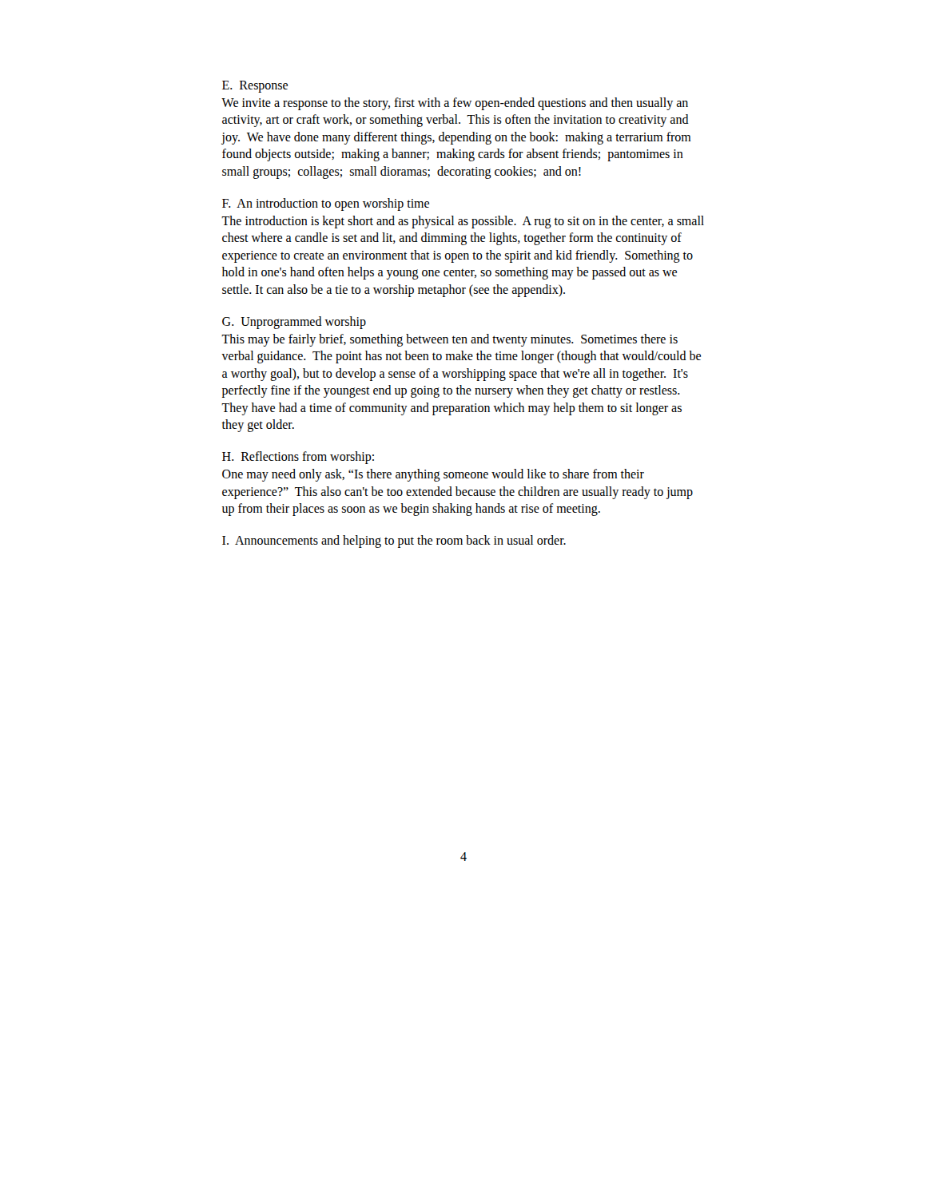E. Response
We invite a response to the story, first with a few open-ended questions and then usually an activity, art or craft work, or something verbal. This is often the invitation to creativity and joy. We have done many different things, depending on the book: making a terrarium from found objects outside; making a banner; making cards for absent friends; pantomimes in small groups; collages; small dioramas; decorating cookies; and on!
F. An introduction to open worship time
The introduction is kept short and as physical as possible. A rug to sit on in the center, a small chest where a candle is set and lit, and dimming the lights, together form the continuity of experience to create an environment that is open to the spirit and kid friendly. Something to hold in one's hand often helps a young one center, so something may be passed out as we settle. It can also be a tie to a worship metaphor (see the appendix).
G. Unprogrammed worship
This may be fairly brief, something between ten and twenty minutes. Sometimes there is verbal guidance. The point has not been to make the time longer (though that would/could be a worthy goal), but to develop a sense of a worshipping space that we're all in together. It's perfectly fine if the youngest end up going to the nursery when they get chatty or restless. They have had a time of community and preparation which may help them to sit longer as they get older.
H. Reflections from worship:
One may need only ask, “Is there anything someone would like to share from their experience?” This also can't be too extended because the children are usually ready to jump up from their places as soon as we begin shaking hands at rise of meeting.
I. Announcements and helping to put the room back in usual order.
4